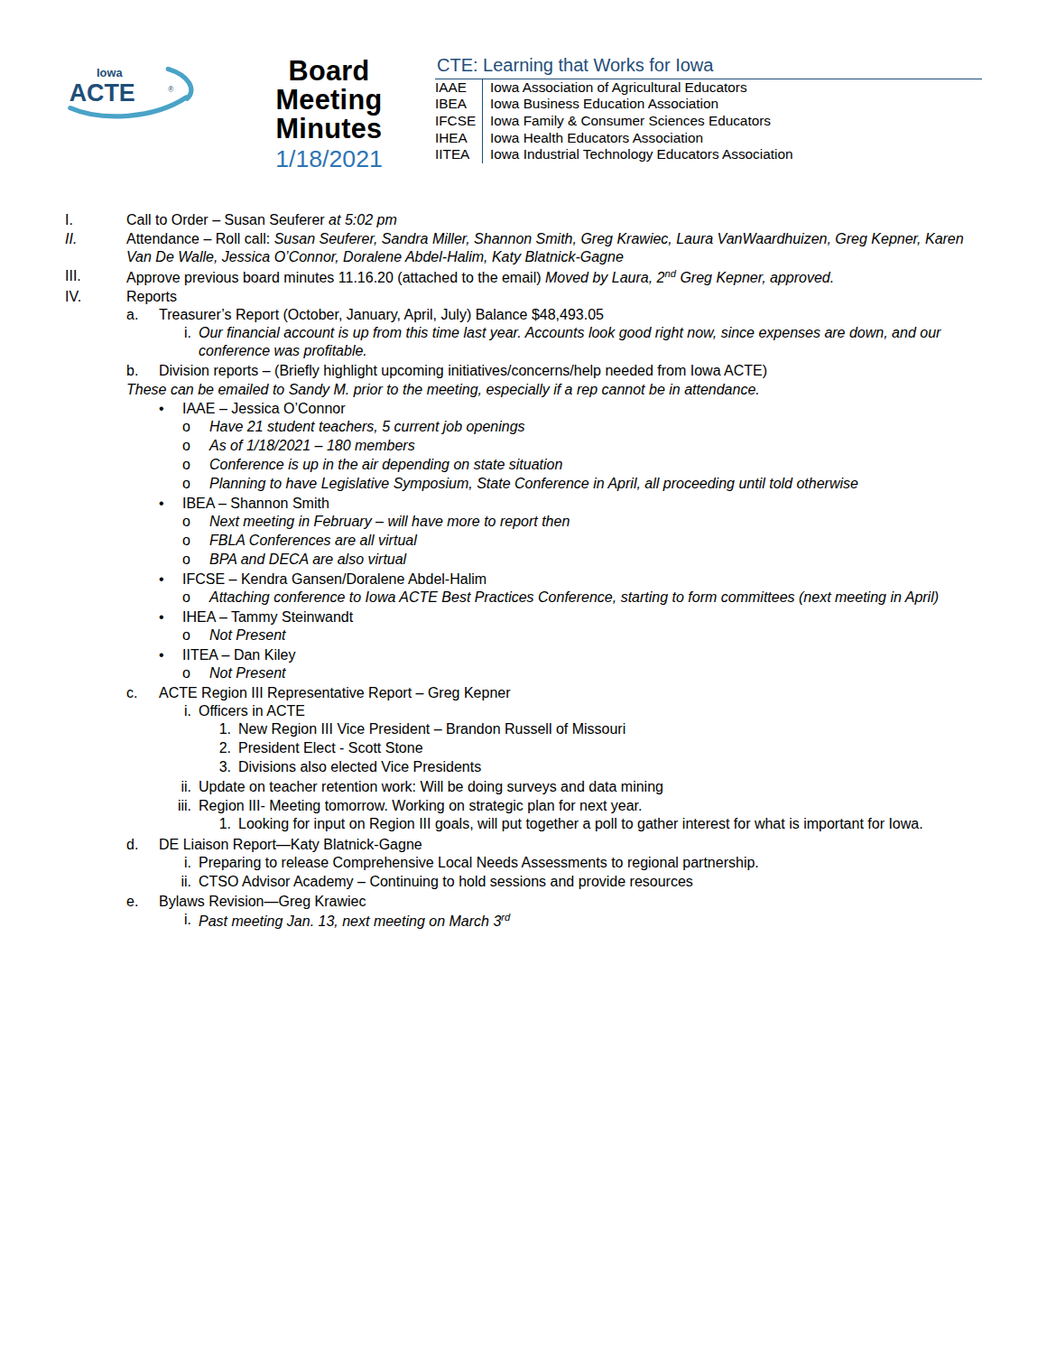Iowa ACTE ®
Board Meeting
Minutes
1/18/2021
CTE: Learning that Works for Iowa
| IAAE | Iowa Association of Agricultural Educators |
| IBEA | Iowa Business Education Association |
| IFCSE | Iowa Family & Consumer Sciences Educators |
| IHEA | Iowa Health Educators Association |
| IITEA | Iowa Industrial Technology Educators Association |
I. Call to Order – Susan Seuferer at 5:02 pm
II. Attendance – Roll call: Susan Seuferer, Sandra Miller, Shannon Smith, Greg Krawiec, Laura VanWaardhuizen, Greg Kepner, Karen Van De Walle, Jessica O’Connor, Doralene Abdel-Halim, Katy Blatnick-Gagne
III. Approve previous board minutes 11.16.20 (attached to the email) Moved by Laura, 2nd Greg Kepner, approved.
IV. Reports
a. Treasurer’s Report (October, January, April, July) Balance $48,493.05
i. Our financial account is up from this time last year. Accounts look good right now, since expenses are down, and our conference was profitable.
b. Division reports – (Briefly highlight upcoming initiatives/concerns/help needed from Iowa ACTE)
These can be emailed to Sandy M. prior to the meeting, especially if a rep cannot be in attendance.
• IAAE – Jessica O’Connor
oHave 21 student teachers, 5 current job openings
oAs of 1/18/2021 – 180 members
oConference is up in the air depending on state situation
oPlanning to have Legislative Symposium, State Conference in April, all proceeding until told otherwise
• IBEA – Shannon Smith
oNext meeting in February – will have more to report then
oFBLA Conferences are all virtual
oBPA and DECA are also virtual
• IFCSE – Kendra Gansen/Doralene Abdel-Halim
oAttaching conference to Iowa ACTE Best Practices Conference, starting to form committees (next meeting in April)
• IHEA – Tammy Steinwandt
oNot Present
• IITEA – Dan Kiley
oNot Present
c. ACTE Region III Representative Report – Greg Kepner
i. Officers in ACTE
1. New Region III Vice President – Brandon Russell of Missouri
2. President Elect - Scott Stone
3. Divisions also elected Vice Presidents
ii. Update on teacher retention work: Will be doing surveys and data mining
iii. Region III- Meeting tomorrow. Working on strategic plan for next year.
1. Looking for input on Region III goals, will put together a poll to gather interest for what is important for Iowa.
d. DE Liaison Report—Katy Blatnick-Gagne
i. Preparing to release Comprehensive Local Needs Assessments to regional partnership.
ii. CTSO Advisor Academy – Continuing to hold sessions and provide resources
e. Bylaws Revision—Greg Krawiec
i. Past meeting Jan. 13, next meeting on March 3rd